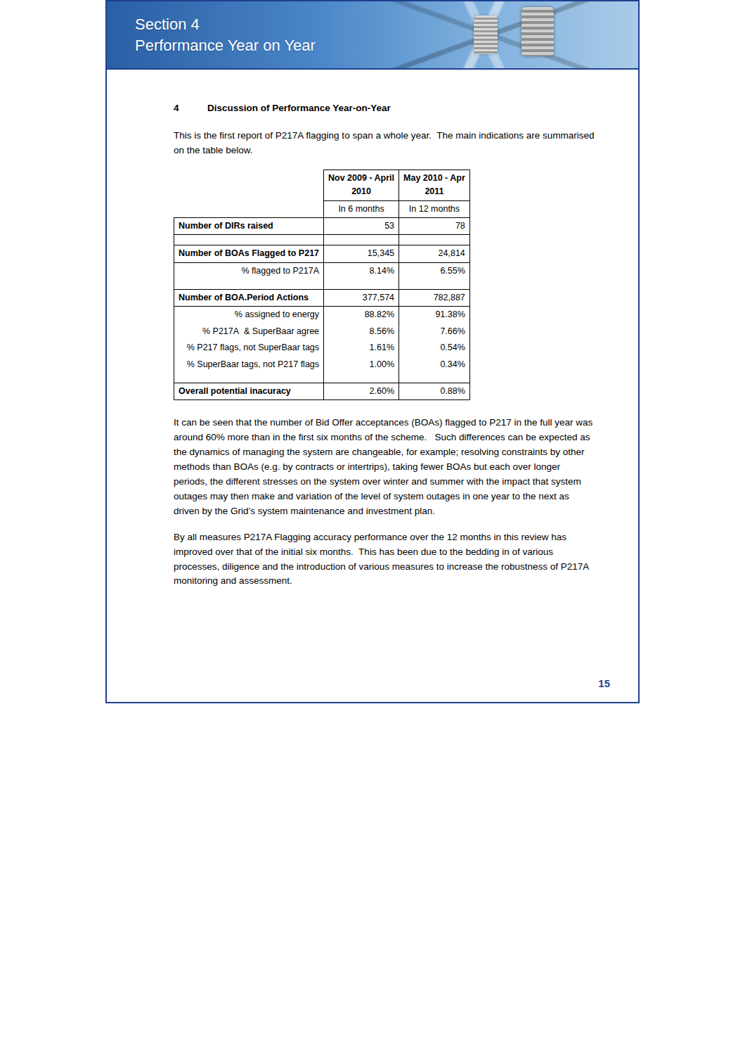Section 4
Performance Year on Year
4 Discussion of Performance Year-on-Year
This is the first report of P217A flagging to span a whole year. The main indications are summarised on the table below.
| | Nov 2009 - April 2010 | May 2010 - Apr 2011 |
| | In 6 months | In 12 months |
| Number of DIRs raised | 53 | 78 |
| Number of BOAs Flagged to P217 | 15,345 | 24,814 |
| % flagged to P217A | 8.14% | 6.55% |
| Number of BOA.Period Actions | 377,574 | 782,887 |
| % assigned to energy | 88.82% | 91.38% |
| % P217A & SuperBaar agree | 8.56% | 7.66% |
| % P217 flags, not SuperBaar tags | 1.61% | 0.54% |
| % SuperBaar tags, not P217 flags | 1.00% | 0.34% |
| Overall potential inacuracy | 2.60% | 0.88% |
It can be seen that the number of Bid Offer acceptances (BOAs) flagged to P217 in the full year was around 60% more than in the first six months of the scheme. Such differences can be expected as the dynamics of managing the system are changeable, for example; resolving constraints by other methods than BOAs (e.g. by contracts or intertrips), taking fewer BOAs but each over longer periods, the different stresses on the system over winter and summer with the impact that system outages may then make and variation of the level of system outages in one year to the next as driven by the Grid’s system maintenance and investment plan.
By all measures P217A Flagging accuracy performance over the 12 months in this review has improved over that of the initial six months. This has been due to the bedding in of various processes, diligence and the introduction of various measures to increase the robustness of P217A monitoring and assessment.
15